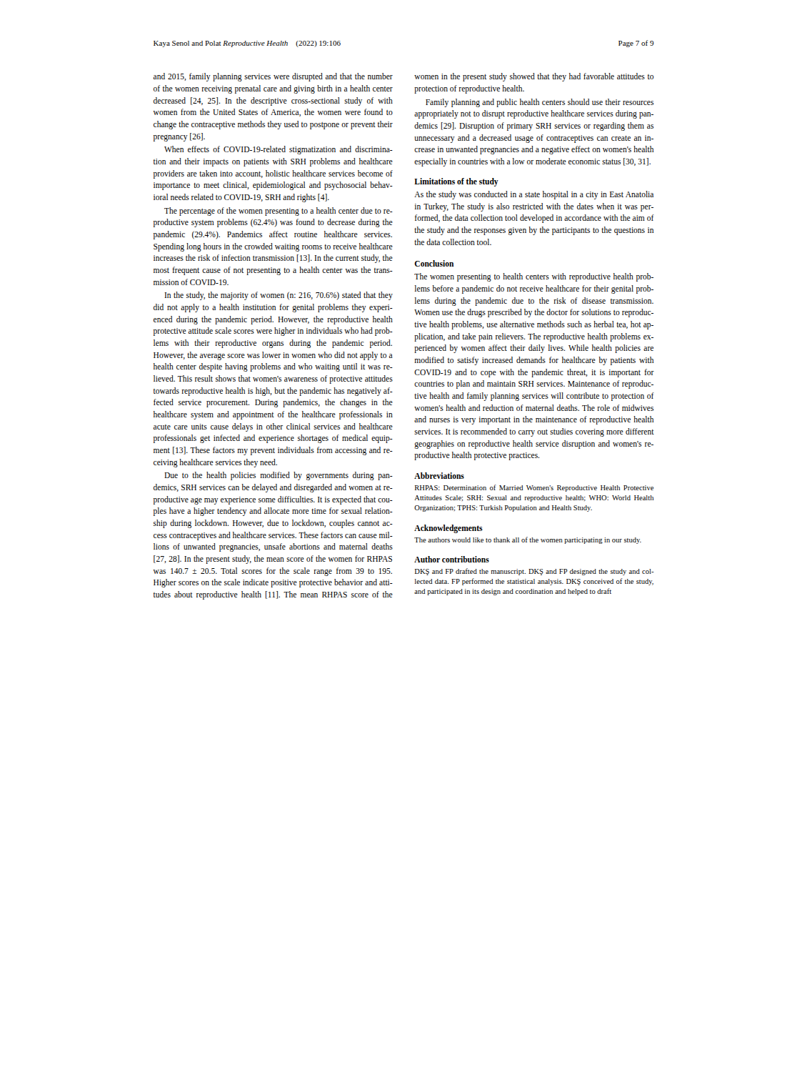Kaya Senol and Polat Reproductive Health (2022) 19:106
Page 7 of 9
and 2015, family planning services were disrupted and that the number of the women receiving prenatal care and giving birth in a health center decreased [24, 25]. In the descriptive cross-sectional study of with women from the United States of America, the women were found to change the contraceptive methods they used to postpone or prevent their pregnancy [26].
When effects of COVID-19-related stigmatization and discrimination and their impacts on patients with SRH problems and healthcare providers are taken into account, holistic healthcare services become of importance to meet clinical, epidemiological and psychosocial behavioral needs related to COVID-19, SRH and rights [4].
The percentage of the women presenting to a health center due to reproductive system problems (62.4%) was found to decrease during the pandemic (29.4%). Pandemics affect routine healthcare services. Spending long hours in the crowded waiting rooms to receive healthcare increases the risk of infection transmission [13]. In the current study, the most frequent cause of not presenting to a health center was the transmission of COVID-19.
In the study, the majority of women (n: 216, 70.6%) stated that they did not apply to a health institution for genital problems they experienced during the pandemic period. However, the reproductive health protective attitude scale scores were higher in individuals who had problems with their reproductive organs during the pandemic period. However, the average score was lower in women who did not apply to a health center despite having problems and who waiting until it was relieved. This result shows that women's awareness of protective attitudes towards reproductive health is high, but the pandemic has negatively affected service procurement. During pandemics, the changes in the healthcare system and appointment of the healthcare professionals in acute care units cause delays in other clinical services and healthcare professionals get infected and experience shortages of medical equipment [13]. These factors my prevent individuals from accessing and receiving healthcare services they need.
Due to the health policies modified by governments during pandemics, SRH services can be delayed and disregarded and women at reproductive age may experience some difficulties. It is expected that couples have a higher tendency and allocate more time for sexual relationship during lockdown. However, due to lockdown, couples cannot access contraceptives and healthcare services. These factors can cause millions of unwanted pregnancies, unsafe abortions and maternal deaths [27, 28]. In the present study, the mean score of the women for RHPAS was 140.7 ± 20.5. Total scores for the scale range from 39 to 195. Higher scores on the scale indicate positive protective behavior and attitudes about reproductive health [11]. The mean RHPAS score of the women in the present study showed that they had favorable attitudes to protection of reproductive health.
Family planning and public health centers should use their resources appropriately not to disrupt reproductive healthcare services during pandemics [29]. Disruption of primary SRH services or regarding them as unnecessary and a decreased usage of contraceptives can create an increase in unwanted pregnancies and a negative effect on women's health especially in countries with a low or moderate economic status [30, 31].
Limitations of the study
As the study was conducted in a state hospital in a city in East Anatolia in Turkey, The study is also restricted with the dates when it was performed, the data collection tool developed in accordance with the aim of the study and the responses given by the participants to the questions in the data collection tool.
Conclusion
The women presenting to health centers with reproductive health problems before a pandemic do not receive healthcare for their genital problems during the pandemic due to the risk of disease transmission. Women use the drugs prescribed by the doctor for solutions to reproductive health problems, use alternative methods such as herbal tea, hot application, and take pain relievers. The reproductive health problems experienced by women affect their daily lives. While health policies are modified to satisfy increased demands for healthcare by patients with COVID-19 and to cope with the pandemic threat, it is important for countries to plan and maintain SRH services. Maintenance of reproductive health and family planning services will contribute to protection of women's health and reduction of maternal deaths. The role of midwives and nurses is very important in the maintenance of reproductive health services. It is recommended to carry out studies covering more different geographies on reproductive health service disruption and women's reproductive health protective practices.
Abbreviations
RHPAS: Determination of Married Women's Reproductive Health Protective Attitudes Scale; SRH: Sexual and reproductive health; WHO: World Health Organization; TPHS: Turkish Population and Health Study.
Acknowledgements
The authors would like to thank all of the women participating in our study.
Author contributions
DKŞ and FP drafted the manuscript. DKŞ and FP designed the study and collected data. FP performed the statistical analysis. DKŞ conceived of the study, and participated in its design and coordination and helped to draft